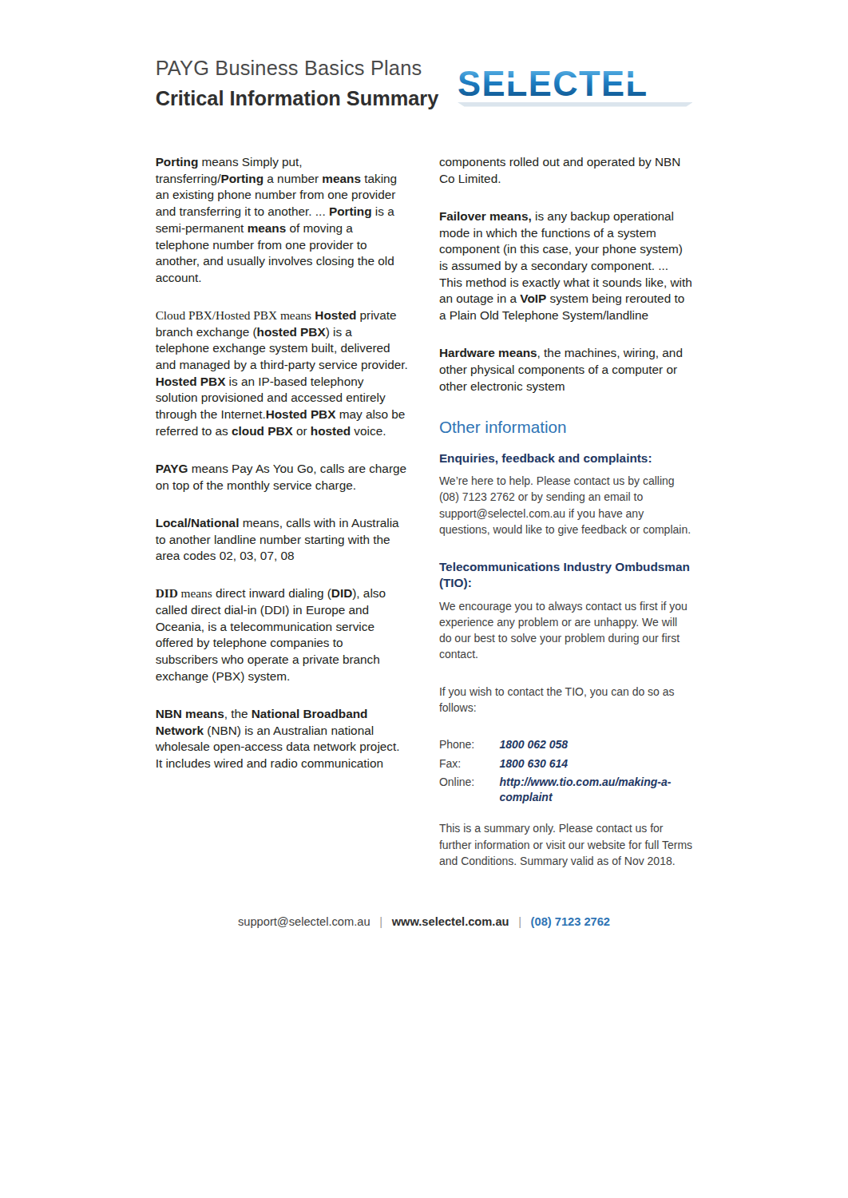PAYG Business Basics Plans
Critical Information Summary
SELECTEL
Porting means Simply put, transferring/Porting a number means taking an existing phone number from one provider and transferring it to another. ... Porting is a semi-permanent means of moving a telephone number from one provider to another, and usually involves closing the old account.
Cloud PBX/Hosted PBX means Hosted private branch exchange (hosted PBX) is a telephone exchange system built, delivered and managed by a third-party service provider. Hosted PBX is an IP-based telephony solution provisioned and accessed entirely through the Internet.Hosted PBX may also be referred to as cloud PBX or hosted voice.
PAYG means Pay As You Go, calls are charge on top of the monthly service charge.
Local/National means, calls with in Australia to another landline number starting with the area codes 02, 03, 07, 08
DID means direct inward dialing (DID), also called direct dial-in (DDI) in Europe and Oceania, is a telecommunication service offered by telephone companies to subscribers who operate a private branch exchange (PBX) system.
NBN means, the National Broadband Network (NBN) is an Australian national wholesale open-access data network project. It includes wired and radio communication
components rolled out and operated by NBN Co Limited.
Failover means, is any backup operational mode in which the functions of a system component (in this case, your phone system) is assumed by a secondary component. ... This method is exactly what it sounds like, with an outage in a VoIP system being rerouted to a Plain Old Telephone System/landline
Hardware means, the machines, wiring, and other physical components of a computer or other electronic system
Other information
Enquiries, feedback and complaints:
We’re here to help. Please contact us by calling (08) 7123 2762 or by sending an email to support@selectel.com.au if you have any questions, would like to give feedback or complain.
Telecommunications Industry Ombudsman (TIO):
We encourage you to always contact us first if you experience any problem or are unhappy. We will do our best to solve your problem during our first contact.
If you wish to contact the TIO, you can do so as follows:
| Phone: | 1800 062 058 |
| Fax: | 1800 630 614 |
| Online: | http://www.tio.com.au/making-a-complaint |
This is a summary only. Please contact us for further information or visit our website for full Terms and Conditions. Summary valid as of Nov 2018.
support@selectel.com.au | www.selectel.com.au | (08) 7123 2762